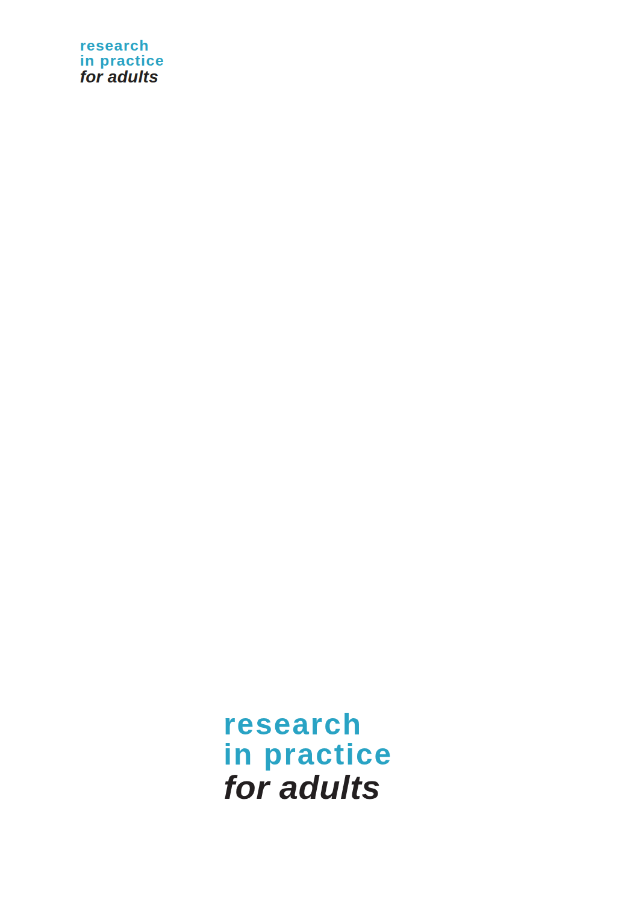research
in practice
for adults
research
in practice
for adults